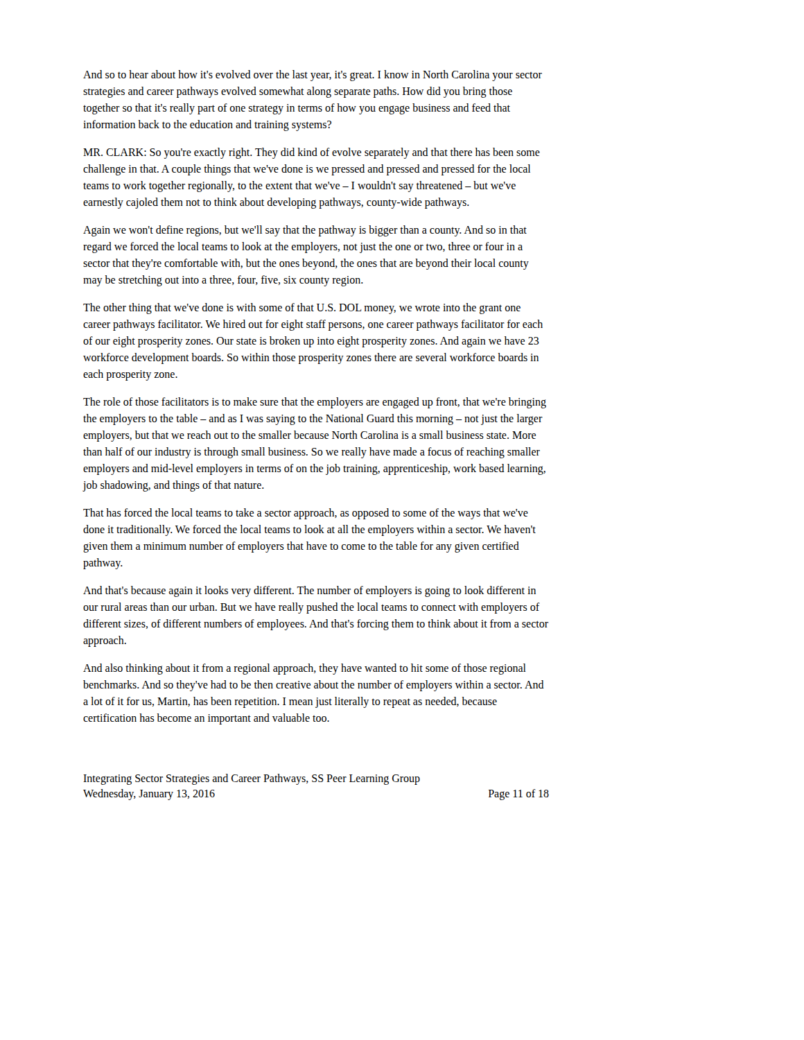And so to hear about how it's evolved over the last year, it's great. I know in North Carolina your sector strategies and career pathways evolved somewhat along separate paths. How did you bring those together so that it's really part of one strategy in terms of how you engage business and feed that information back to the education and training systems?
MR. CLARK: So you're exactly right. They did kind of evolve separately and that there has been some challenge in that. A couple things that we've done is we pressed and pressed and pressed for the local teams to work together regionally, to the extent that we've – I wouldn't say threatened – but we've earnestly cajoled them not to think about developing pathways, county-wide pathways.
Again we won't define regions, but we'll say that the pathway is bigger than a county. And so in that regard we forced the local teams to look at the employers, not just the one or two, three or four in a sector that they're comfortable with, but the ones beyond, the ones that are beyond their local county may be stretching out into a three, four, five, six county region.
The other thing that we've done is with some of that U.S. DOL money, we wrote into the grant one career pathways facilitator. We hired out for eight staff persons, one career pathways facilitator for each of our eight prosperity zones. Our state is broken up into eight prosperity zones. And again we have 23 workforce development boards. So within those prosperity zones there are several workforce boards in each prosperity zone.
The role of those facilitators is to make sure that the employers are engaged up front, that we're bringing the employers to the table – and as I was saying to the National Guard this morning – not just the larger employers, but that we reach out to the smaller because North Carolina is a small business state. More than half of our industry is through small business. So we really have made a focus of reaching smaller employers and mid-level employers in terms of on the job training, apprenticeship, work based learning, job shadowing, and things of that nature.
That has forced the local teams to take a sector approach, as opposed to some of the ways that we've done it traditionally. We forced the local teams to look at all the employers within a sector. We haven't given them a minimum number of employers that have to come to the table for any given certified pathway.
And that's because again it looks very different. The number of employers is going to look different in our rural areas than our urban. But we have really pushed the local teams to connect with employers of different sizes, of different numbers of employees. And that's forcing them to think about it from a sector approach.
And also thinking about it from a regional approach, they have wanted to hit some of those regional benchmarks. And so they've had to be then creative about the number of employers within a sector. And a lot of it for us, Martin, has been repetition. I mean just literally to repeat as needed, because certification has become an important and valuable too.
Integrating Sector Strategies and Career Pathways, SS Peer Learning Group
Wednesday, January 13, 2016 Page 11 of 18